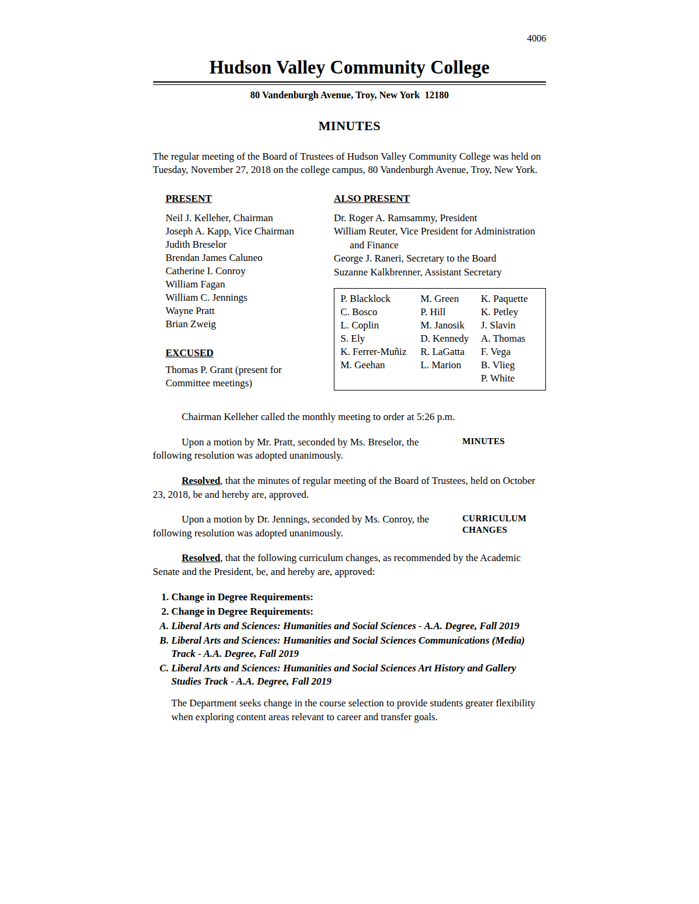4006
Hudson Valley Community College
80 Vandenburgh Avenue, Troy, New York 12180
MINUTES
The regular meeting of the Board of Trustees of Hudson Valley Community College was held on Tuesday, November 27, 2018 on the college campus, 80 Vandenburgh Avenue, Troy, New York.
PRESENT
Neil J. Kelleher, Chairman
Joseph A. Kapp, Vice Chairman
Judith Breselor
Brendan James Caluneo
Catherine I. Conroy
William Fagan
William C. Jennings
Wayne Pratt
Brian Zweig
EXCUSED
Thomas P. Grant (present for
Committee meetings)
ALSO PRESENT
Dr. Roger A. Ramsammy, President
William Reuter, Vice President for Administration and Finance George J. Raneri, Secretary to the Board
Suzanne Kalkbrenner, Assistant Secretary
| P. Blacklock | M. Green | K. Paquette |
| C. Bosco | P. Hill | K. Petley |
| L. Coplin | M. Janosik | J. Slavin |
| S. Ely | D. Kennedy | A. Thomas |
| K. Ferrer-Muñiz | R. LaGatta | F. Vega |
| M. Geehan | L. Marion | B. Vlieg |
| | | P. White |
Chairman Kelleher called the monthly meeting to order at 5:26 p.m.
MINUTES
Upon a motion by Mr. Pratt, seconded by Ms. Breselor, the following resolution was adopted unanimously.
Resolved, that the minutes of regular meeting of the Board of Trustees, held on October 23, 2018, be and hereby are, approved.
CURRICULUM
CHANGES
Upon a motion by Dr. Jennings, seconded by Ms. Conroy, the following resolution was adopted unanimously.
Resolved, that the following curriculum changes, as recommended by the Academic Senate and the President, be, and hereby are, approved:
Change in Degree Requirements:
Change in Degree Requirements:
Liberal Arts and Sciences: Humanities and Social Sciences - A.A. Degree, Fall 2019
Liberal Arts and Sciences: Humanities and Social Sciences Communications (Media) Track - A.A. Degree, Fall 2019
Liberal Arts and Sciences: Humanities and Social Sciences Art History and Gallery Studies Track - A.A. Degree, Fall 2019
The Department seeks change in the course selection to provide students greater flexibility when exploring content areas relevant to career and transfer goals.